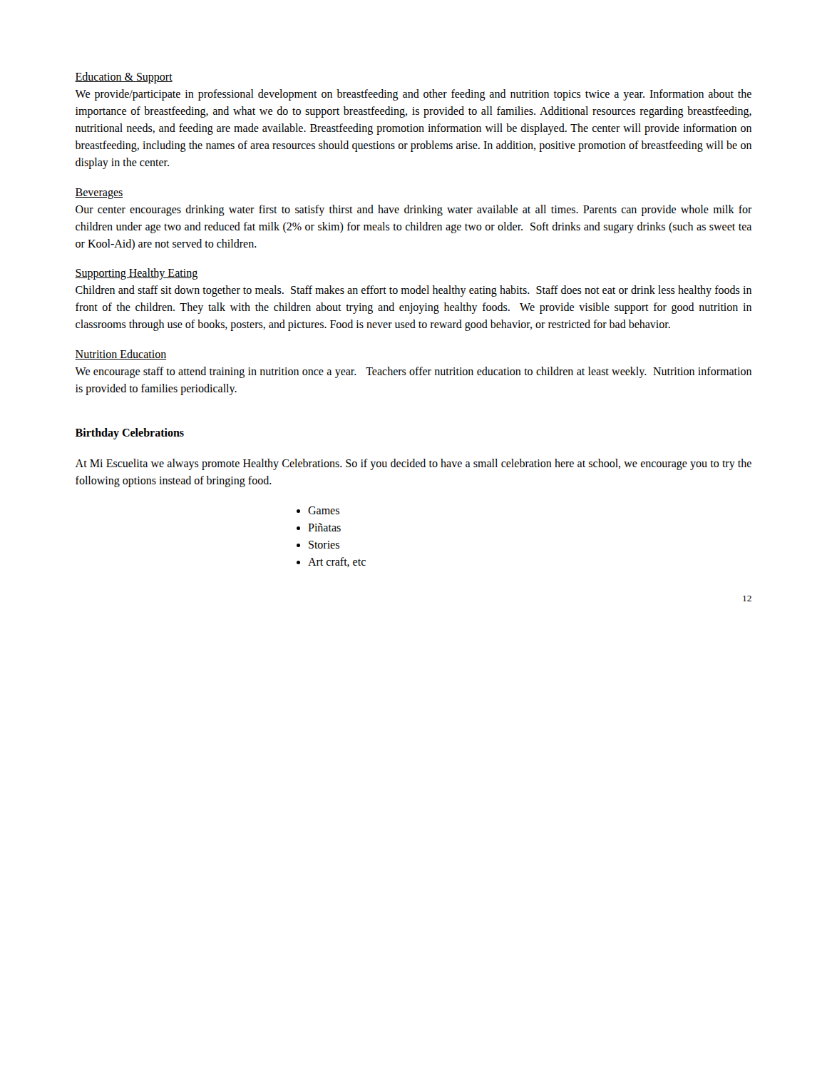Education & Support
We provide/participate in professional development on breastfeeding and other feeding and nutrition topics twice a year. Information about the importance of breastfeeding, and what we do to support breastfeeding, is provided to all families. Additional resources regarding breastfeeding, nutritional needs, and feeding are made available. Breastfeeding promotion information will be displayed. The center will provide information on breastfeeding, including the names of area resources should questions or problems arise. In addition, positive promotion of breastfeeding will be on display in the center.
Beverages
Our center encourages drinking water first to satisfy thirst and have drinking water available at all times. Parents can provide whole milk for children under age two and reduced fat milk (2% or skim) for meals to children age two or older. Soft drinks and sugary drinks (such as sweet tea or Kool-Aid) are not served to children.
Supporting Healthy Eating
Children and staff sit down together to meals. Staff makes an effort to model healthy eating habits. Staff does not eat or drink less healthy foods in front of the children. They talk with the children about trying and enjoying healthy foods. We provide visible support for good nutrition in classrooms through use of books, posters, and pictures. Food is never used to reward good behavior, or restricted for bad behavior.
Nutrition Education
We encourage staff to attend training in nutrition once a year. Teachers offer nutrition education to children at least weekly. Nutrition information is provided to families periodically.
Birthday Celebrations
At Mi Escuelita we always promote Healthy Celebrations. So if you decided to have a small celebration here at school, we encourage you to try the following options instead of bringing food.
Games
Piñatas
Stories
Art craft, etc
12